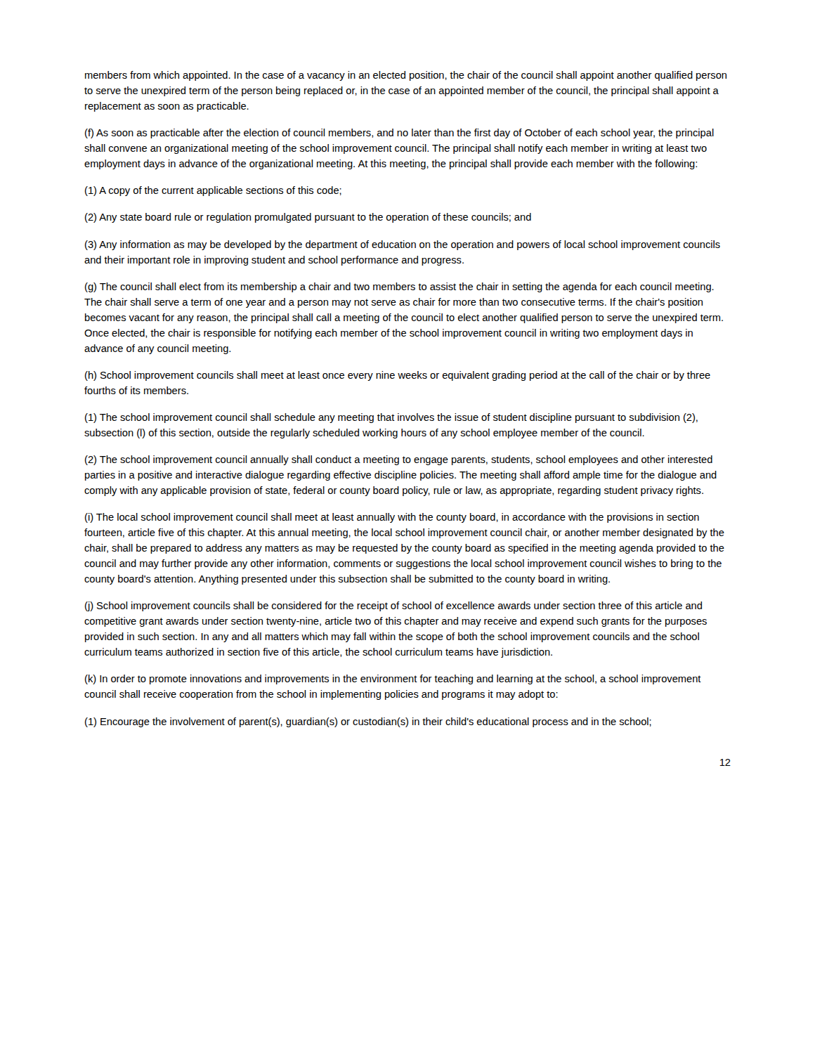members from which appointed. In the case of a vacancy in an elected position, the chair of the council shall appoint another qualified person to serve the unexpired term of the person being replaced or, in the case of an appointed member of the council, the principal shall appoint a replacement as soon as practicable.
(f) As soon as practicable after the election of council members, and no later than the first day of October of each school year, the principal shall convene an organizational meeting of the school improvement council. The principal shall notify each member in writing at least two employment days in advance of the organizational meeting. At this meeting, the principal shall provide each member with the following:
(1) A copy of the current applicable sections of this code;
(2) Any state board rule or regulation promulgated pursuant to the operation of these councils; and
(3) Any information as may be developed by the department of education on the operation and powers of local school improvement councils and their important role in improving student and school performance and progress.
(g) The council shall elect from its membership a chair and two members to assist the chair in setting the agenda for each council meeting. The chair shall serve a term of one year and a person may not serve as chair for more than two consecutive terms. If the chair's position becomes vacant for any reason, the principal shall call a meeting of the council to elect another qualified person to serve the unexpired term. Once elected, the chair is responsible for notifying each member of the school improvement council in writing two employment days in advance of any council meeting.
(h) School improvement councils shall meet at least once every nine weeks or equivalent grading period at the call of the chair or by three fourths of its members.
(1) The school improvement council shall schedule any meeting that involves the issue of student discipline pursuant to subdivision (2), subsection (l) of this section, outside the regularly scheduled working hours of any school employee member of the council.
(2) The school improvement council annually shall conduct a meeting to engage parents, students, school employees and other interested parties in a positive and interactive dialogue regarding effective discipline policies. The meeting shall afford ample time for the dialogue and comply with any applicable provision of state, federal or county board policy, rule or law, as appropriate, regarding student privacy rights.
(i) The local school improvement council shall meet at least annually with the county board, in accordance with the provisions in section fourteen, article five of this chapter. At this annual meeting, the local school improvement council chair, or another member designated by the chair, shall be prepared to address any matters as may be requested by the county board as specified in the meeting agenda provided to the council and may further provide any other information, comments or suggestions the local school improvement council wishes to bring to the county board's attention. Anything presented under this subsection shall be submitted to the county board in writing.
(j) School improvement councils shall be considered for the receipt of school of excellence awards under section three of this article and competitive grant awards under section twenty-nine, article two of this chapter and may receive and expend such grants for the purposes provided in such section. In any and all matters which may fall within the scope of both the school improvement councils and the school curriculum teams authorized in section five of this article, the school curriculum teams have jurisdiction.
(k) In order to promote innovations and improvements in the environment for teaching and learning at the school, a school improvement council shall receive cooperation from the school in implementing policies and programs it may adopt to:
(1) Encourage the involvement of parent(s), guardian(s) or custodian(s) in their child's educational process and in the school;
12